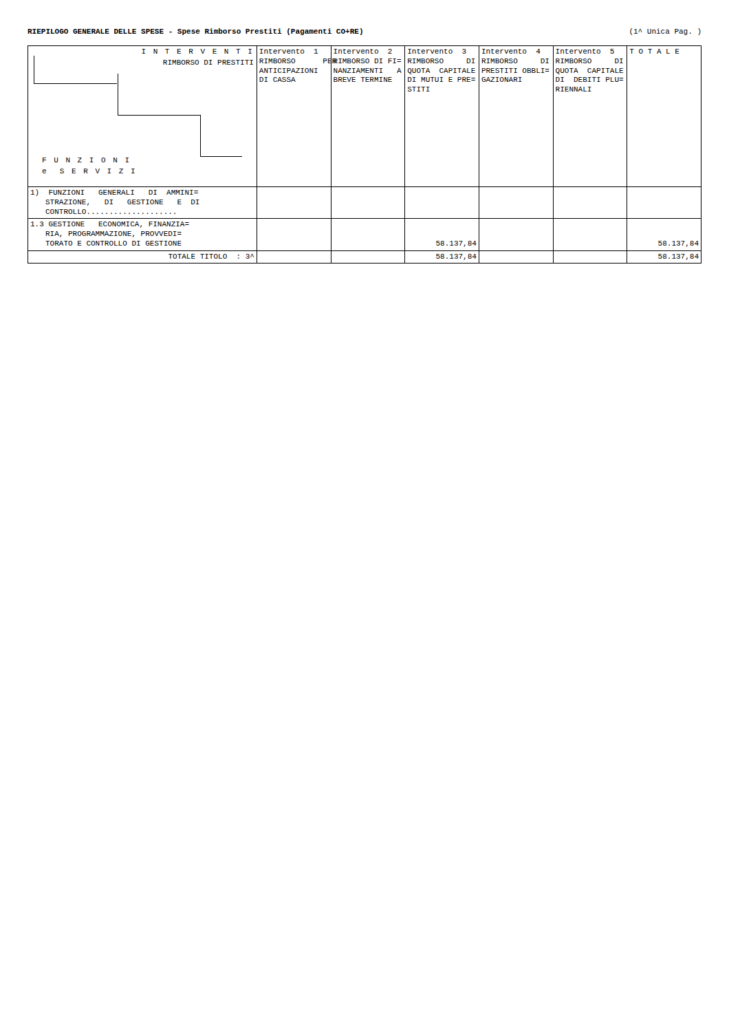RIEPILOGO GENERALE DELLE SPESE - Spese Rimborso Prestiti (Pagamenti CO+RE)
(1^ Unica Pag. )
| I N T E R V E N T I RIMBORSO DI PRESTITI F U N Z I O N I e S E R V I Z I | Intervento 1 RIMBORSO PER ANTICIPAZIONI DI CASSA | Intervento 2 RIMBORSO DI FI= NANZIAMENTI A BREVE TERMINE | Intervento 3 RIMBORSO DI QUOTA CAPITALE DI MUTUI E PRE= STITI | Intervento 4 RIMBORSO DI PRESTITI OBBLI= GAZIONARI | Intervento 5 RIMBORSO DI QUOTA CAPITALE DI DEBITI PLU= RIENNALI | T O T A L E |
| 1) FUNZIONI GENERALI DI AMMINI= STRAZIONE, DI GESTIONE E DI CONTROLLO.................... | | | | | | |
| 1.3 GESTIONE ECONOMICA, FINANZIA= RIA, PROGRAMMAZIONE, PROVVEDI= TORATO E CONTROLLO DI GESTIONE | | | 58.137,84 | | | 58.137,84 |
| TOTALE TITOLO : 3^ | | | 58.137,84 | | | 58.137,84 |